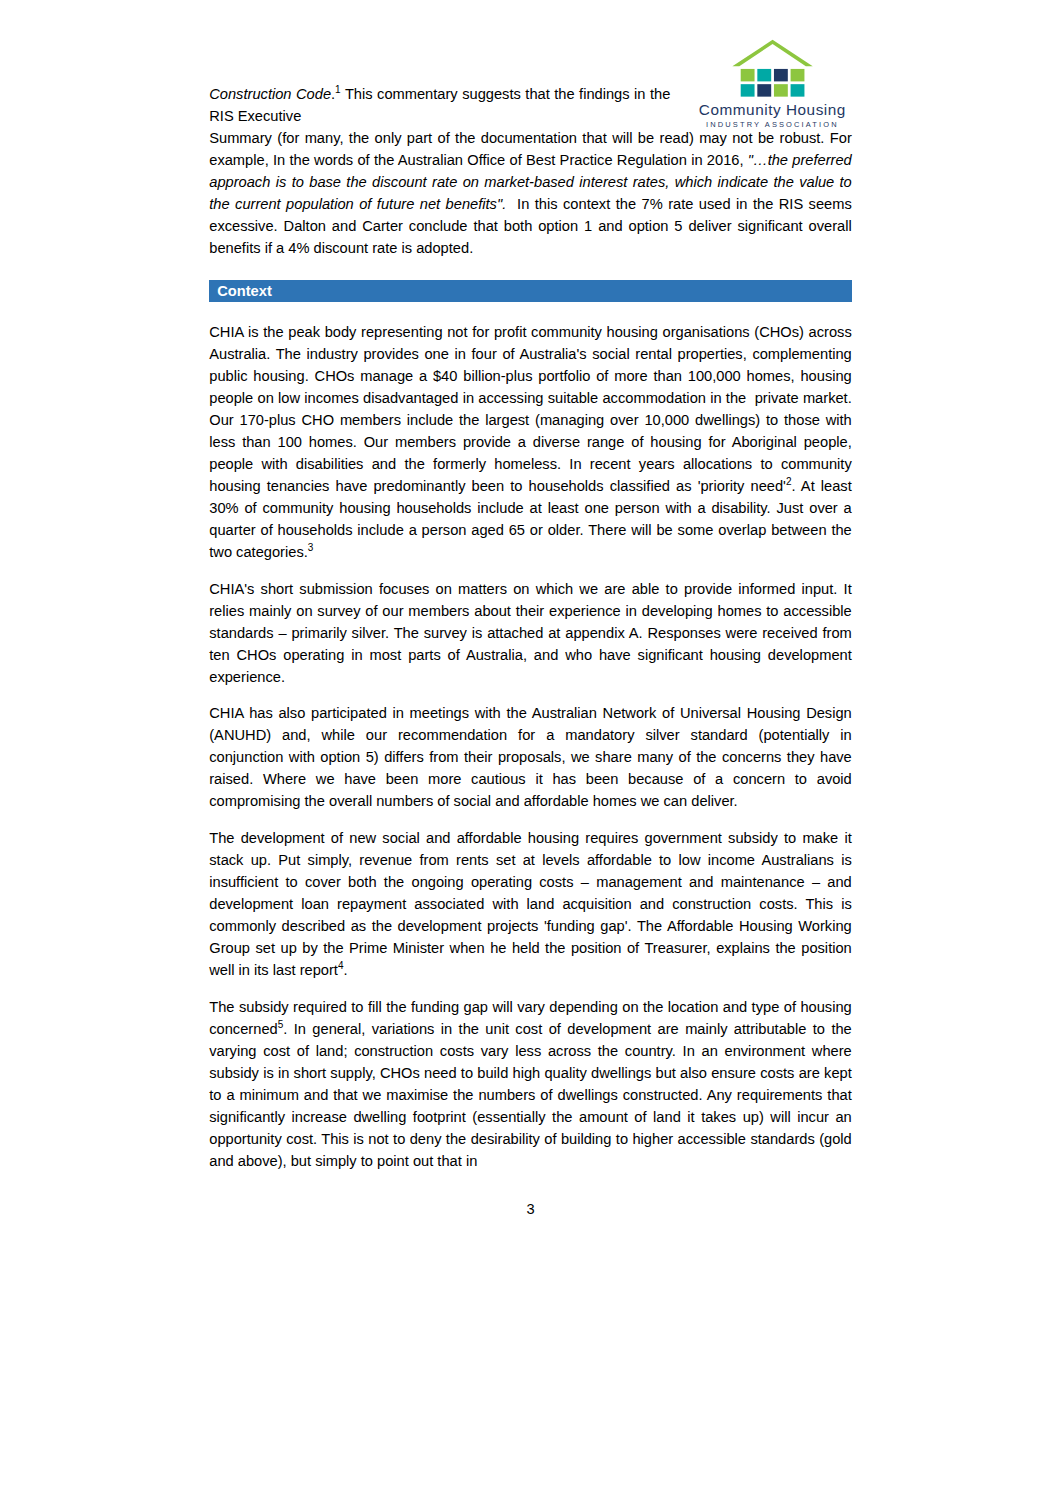Community Housing
INDUSTRY ASSOCIATION
Construction Code.1 This commentary suggests that the findings in the RIS Executive
Summary (for many, the only part of the documentation that will be read) may not be robust. For example, In the words of the Australian Office of Best Practice Regulation in 2016, "…the preferred approach is to base the discount rate on market-based interest rates, which indicate the value to the current population of future net benefits". In this context the 7% rate used in the RIS seems excessive. Dalton and Carter conclude that both option 1 and option 5 deliver significant overall benefits if a 4% discount rate is adopted.
Context
CHIA is the peak body representing not for profit community housing organisations (CHOs) across Australia. The industry provides one in four of Australia's social rental properties, complementing public housing. CHOs manage a $40 billion-plus portfolio of more than 100,000 homes, housing people on low incomes disadvantaged in accessing suitable accommodation in the private market. Our 170-plus CHO members include the largest (managing over 10,000 dwellings) to those with less than 100 homes. Our members provide a diverse range of housing for Aboriginal people, people with disabilities and the formerly homeless. In recent years allocations to community housing tenancies have predominantly been to households classified as 'priority need'2. At least 30% of community housing households include at least one person with a disability. Just over a quarter of households include a person aged 65 or older. There will be some overlap between the two categories.3
CHIA's short submission focuses on matters on which we are able to provide informed input. It relies mainly on survey of our members about their experience in developing homes to accessible standards – primarily silver. The survey is attached at appendix A. Responses were received from ten CHOs operating in most parts of Australia, and who have significant housing development experience.
CHIA has also participated in meetings with the Australian Network of Universal Housing Design (ANUHD) and, while our recommendation for a mandatory silver standard (potentially in conjunction with option 5) differs from their proposals, we share many of the concerns they have raised. Where we have been more cautious it has been because of a concern to avoid compromising the overall numbers of social and affordable homes we can deliver.
The development of new social and affordable housing requires government subsidy to make it stack up. Put simply, revenue from rents set at levels affordable to low income Australians is insufficient to cover both the ongoing operating costs – management and maintenance – and development loan repayment associated with land acquisition and construction costs. This is commonly described as the development projects 'funding gap'. The Affordable Housing Working Group set up by the Prime Minister when he held the position of Treasurer, explains the position well in its last report4.
The subsidy required to fill the funding gap will vary depending on the location and type of housing concerned5. In general, variations in the unit cost of development are mainly attributable to the varying cost of land; construction costs vary less across the country. In an environment where subsidy is in short supply, CHOs need to build high quality dwellings but also ensure costs are kept to a minimum and that we maximise the numbers of dwellings constructed. Any requirements that significantly increase dwelling footprint (essentially the amount of land it takes up) will incur an opportunity cost. This is not to deny the desirability of building to higher accessible standards (gold and above), but simply to point out that in
3